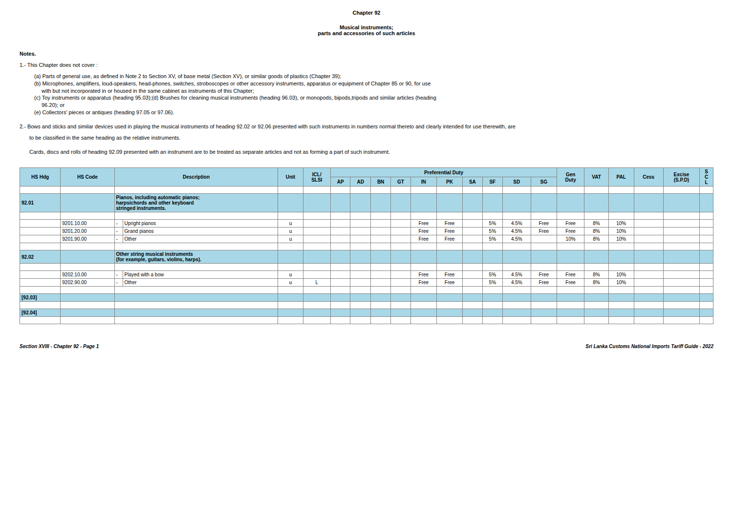Chapter 92
Musical instruments;
parts and accessories of such articles
Notes.
1.- This Chapter does not cover :
(a) Parts of general use, as defined in Note 2 to Section XV, of base metal (Section XV), or similar goods of plastics (Chapter 39);
(b) Microphones, amplifiers, loud-speakers, head-phones, switches, stroboscopes or other accessory instruments, apparatus or equipment of Chapter 85 or 90, for use
with but not incorporated in or housed in the same cabinet as instruments of this Chapter;
(c) Toy instruments or apparatus (heading 95.03);(d) Brushes for cleaning musical instruments (heading 96.03), or monopods, bipods,tripods and similar articles (heading
96.20); or
(e) Collectors' pieces or antiques (heading 97.05 or 97.06).
2.- Bows and sticks and similar devices used in playing the musical instruments of heading 92.02 or 92.06 presented with such instruments in numbers normal thereto and clearly intended for use therewith, are
to be classified in the same heading as the relative instruments.
Cards, discs and rolls of heading 92.09 presented with an instrument are to be treated as separate articles and not as forming a part of such instrument.
| HS Hdg | HS Code | Description | Unit | ICL/ SLSI | Preferential Duty | Gen Duty | VAT | PAL | Cess | Excise (S.P.D) | S C L |
| --- | --- | --- | --- | --- | --- | --- | --- | --- | --- | --- | --- |
| AP | AD | BN | GT | IN | PK | SA | SF | SD | SG |
| 92.01 | | Pianos, including automatic pianos; harpsichords and other keyboard stringed instruments. | | | | | | | | | | | | | | | | | | |
| | 9201.10.00 | - | Upright pianos | u | | | | | | Free | Free | | 5% | 4.5% | Free | Free | 8% | 10% | | | |
| | 9201.20.00 | - | Grand pianos | u | | | | | | Free | Free | | 5% | 4.5% | Free | Free | 8% | 10% | | | |
| | 9201.90.00 | - | Other | u | | | | | | Free | Free | | 5% | 4.5% | | 10% | 8% | 10% | | | |
| 92.02 | | Other string musical instruments (for example, guitars, violins, harps). | | | | | | | | | | | | | | | | | | |
| | 9202.10.00 | - | Played with a bow | u | | | | | | Free | Free | | 5% | 4.5% | Free | Free | 8% | 10% | | | |
| | 9202.90.00 | - | Other | u | L | | | | | Free | Free | | 5% | 4.5% | Free | Free | 8% | 10% | | | |
| [92.03] | | | | | | | | | | | | | | | | | | | | |
| [92.04] | | | | | | | | | | | | | | | | | | | | |
Section XVIII - Chapter 92 - Page 1
Sri Lanka Customs National Imports Tariff Guide - 2022